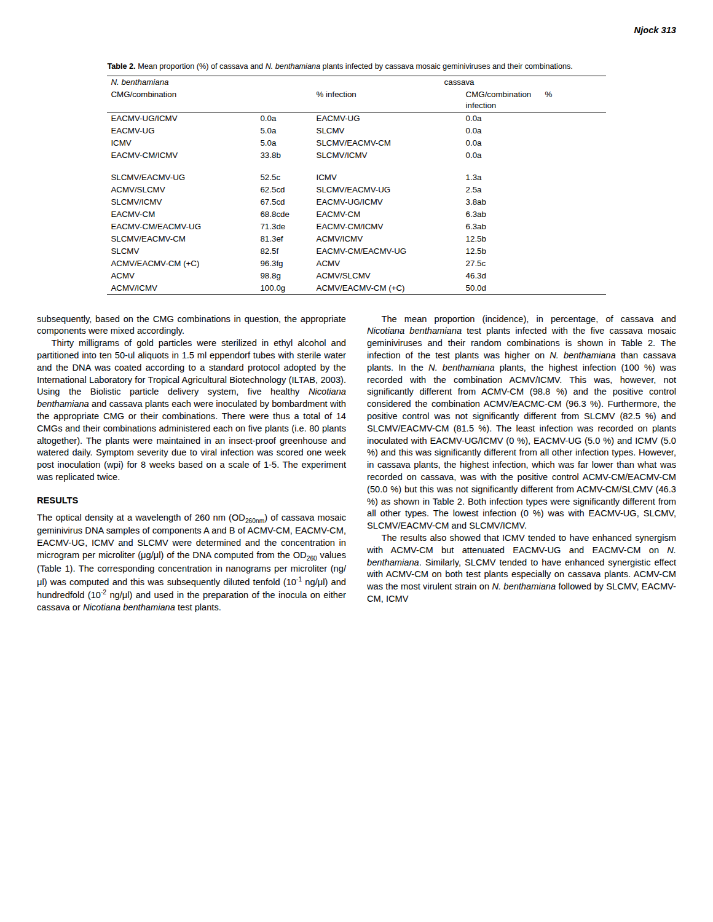Njock 313
Table 2. Mean proportion (%) of cassava and N. benthamiana plants infected by cassava mosaic geminiviruses and their combinations.
| N. benthamiana | cassava |
| --- | --- |
| CMG/combination | | % infection | CMG/combination % infection |
| EACMV-UG/ICMV | 0.0a | EACMV-UG | 0.0a |
| EACMV-UG | 5.0a | SLCMV | 0.0a |
| ICMV | 5.0a | SLCMV/EACMV-CM | 0.0a |
| EACMV-CM/ICMV | 33.8b | SLCMV/ICMV | 0.0a |
| SLCMV/EACMV-UG | 52.5c | ICMV | 1.3a |
| ACMV/SLCMV | 62.5cd | SLCMV/EACMV-UG | 2.5a |
| SLCMV/ICMV | 67.5cd | EACMV-UG/ICMV | 3.8ab |
| EACMV-CM | 68.8cde | EACMV-CM | 6.3ab |
| EACMV-CM/EACMV-UG | 71.3de | EACMV-CM/ICMV | 6.3ab |
| SLCMV/EACMV-CM | 81.3ef | ACMV/ICMV | 12.5b |
| SLCMV | 82.5f | EACMV-CM/EACMV-UG | 12.5b |
| ACMV/EACMV-CM (+C) | 96.3fg | ACMV | 27.5c |
| ACMV | 98.8g | ACMV/SLCMV | 46.3d |
| ACMV/ICMV | 100.0g | ACMV/EACMV-CM (+C) | 50.0d |
subsequently, based on the CMG combinations in question, the appropriate components were mixed accordingly.
Thirty milligrams of gold particles were sterilized in ethyl alcohol and partitioned into ten 50-ul aliquots in 1.5 ml eppendorf tubes with sterile water and the DNA was coated according to a standard protocol adopted by the International Laboratory for Tropical Agricultural Biotechnology (ILTAB, 2003). Using the Biolistic particle delivery system, five healthy Nicotiana benthamiana and cassava plants each were inoculated by bombardment with the appropriate CMG or their combinations. There were thus a total of 14 CMGs and their combinations administered each on five plants (i.e. 80 plants altogether). The plants were maintained in an insect-proof greenhouse and watered daily. Symptom severity due to viral infection was scored one week post inoculation (wpi) for 8 weeks based on a scale of 1-5. The experiment was replicated twice.
RESULTS
The optical density at a wavelength of 260 nm (OD260nm) of cassava mosaic geminivirus DNA samples of components A and B of ACMV-CM, EACMV-CM, EACMV-UG, ICMV and SLCMV were determined and the concentration in microgram per microliter (μg/μl) of the DNA computed from the OD260 values (Table 1). The corresponding concentration in nanograms per microliter (ng/μl) was computed and this was subsequently diluted tenfold (10-1 ng/μl) and hundredfold (10-2 ng/μl) and used in the preparation of the inocula on either cassava or Nicotiana benthamiana test plants.
The mean proportion (incidence), in percentage, of cassava and Nicotiana benthamiana test plants infected with the five cassava mosaic geminiviruses and their random combinations is shown in Table 2. The infection of the test plants was higher on N. benthamiana than cassava plants. In the N. benthamiana plants, the highest infection (100 %) was recorded with the combination ACMV/ICMV. This was, however, not significantly different from ACMV-CM (98.8 %) and the positive control considered the combination ACMV/EACMC-CM (96.3 %). Furthermore, the positive control was not significantly different from SLCMV (82.5 %) and SLCMV/EACMV-CM (81.5 %). The least infection was recorded on plants inoculated with EACMV-UG/ICMV (0 %), EACMV-UG (5.0 %) and ICMV (5.0 %) and this was significantly different from all other infection types. However, in cassava plants, the highest infection, which was far lower than what was recorded on cassava, was with the positive control ACMV-CM/EACMV-CM (50.0 %) but this was not significantly different from ACMV-CM/SLCMV (46.3 %) as shown in Table 2. Both infection types were significantly different from all other types. The lowest infection (0 %) was with EACMV-UG, SLCMV, SLCMV/EACMV-CM and SLCMV/ICMV.
The results also showed that ICMV tended to have enhanced synergism with ACMV-CM but attenuated EACMV-UG and EACMV-CM on N. benthamiana. Similarly, SLCMV tended to have enhanced synergistic effect with ACMV-CM on both test plants especially on cassava plants. ACMV-CM was the most virulent strain on N. benthamiana followed by SLCMV, EACMV-CM, ICMV